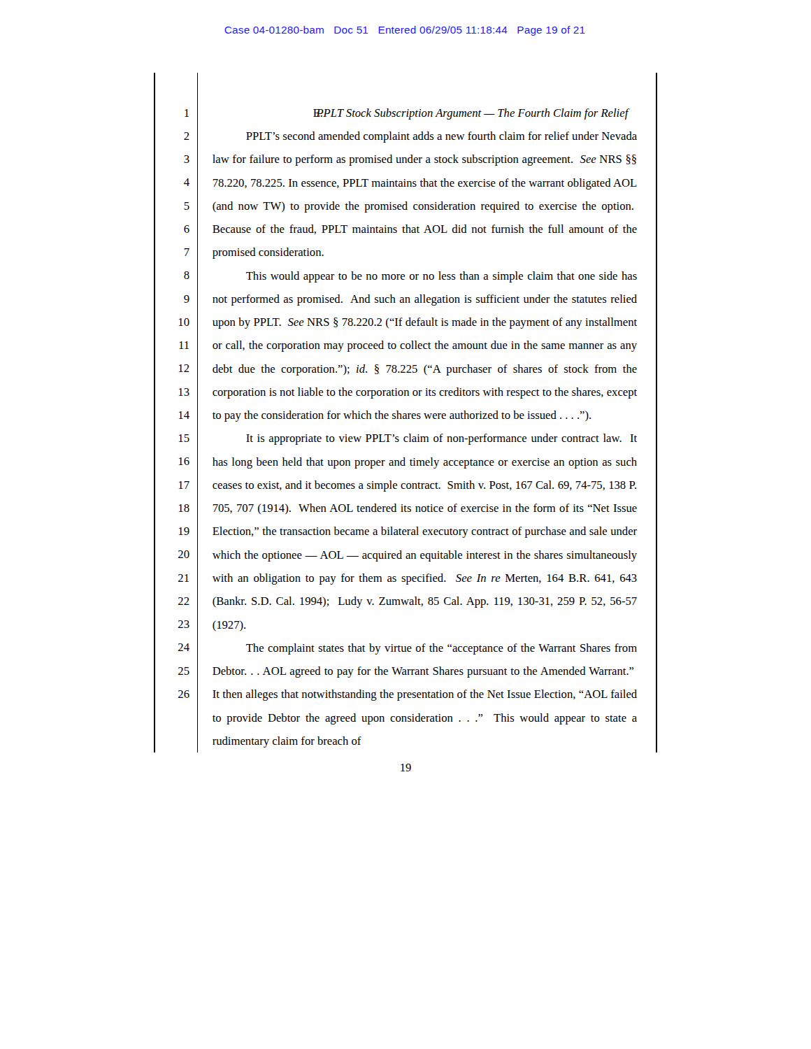Case 04-01280-bam Doc 51 Entered 06/29/05 11:18:44 Page 19 of 21
1
2
3
4
5
6
7
8
9
10
11
12
13
14
15
16
17
18
19
20
21
22
23
24
25
26
E. PPLT Stock Subscription Argument — The Fourth Claim for Relief
PPLT’s second amended complaint adds a new fourth claim for relief under Nevada law for failure to perform as promised under a stock subscription agreement. See NRS §§ 78.220, 78.225. In essence, PPLT maintains that the exercise of the warrant obligated AOL (and now TW) to provide the promised consideration required to exercise the option. Because of the fraud, PPLT maintains that AOL did not furnish the full amount of the promised consideration.
This would appear to be no more or no less than a simple claim that one side has not performed as promised. And such an allegation is sufficient under the statutes relied upon by PPLT. See NRS § 78.220.2 (“If default is made in the payment of any installment or call, the corporation may proceed to collect the amount due in the same manner as any debt due the corporation.”); id. § 78.225 (“A purchaser of shares of stock from the corporation is not liable to the corporation or its creditors with respect to the shares, except to pay the consideration for which the shares were authorized to be issued . . . .”).
It is appropriate to view PPLT’s claim of non-performance under contract law. It has long been held that upon proper and timely acceptance or exercise an option as such ceases to exist, and it becomes a simple contract. Smith v. Post, 167 Cal. 69, 74-75, 138 P. 705, 707 (1914). When AOL tendered its notice of exercise in the form of its “Net Issue Election,” the transaction became a bilateral executory contract of purchase and sale under which the optionee — AOL — acquired an equitable interest in the shares simultaneously with an obligation to pay for them as specified. See In re Merten, 164 B.R. 641, 643 (Bankr. S.D. Cal. 1994); Ludy v. Zumwalt, 85 Cal. App. 119, 130-31, 259 P. 52, 56-57 (1927).
The complaint states that by virtue of the “acceptance of the Warrant Shares from Debtor. . . AOL agreed to pay for the Warrant Shares pursuant to the Amended Warrant.” It then alleges that notwithstanding the presentation of the Net Issue Election, “AOL failed to provide Debtor the agreed upon consideration . . .” This would appear to state a rudimentary claim for breach of
19